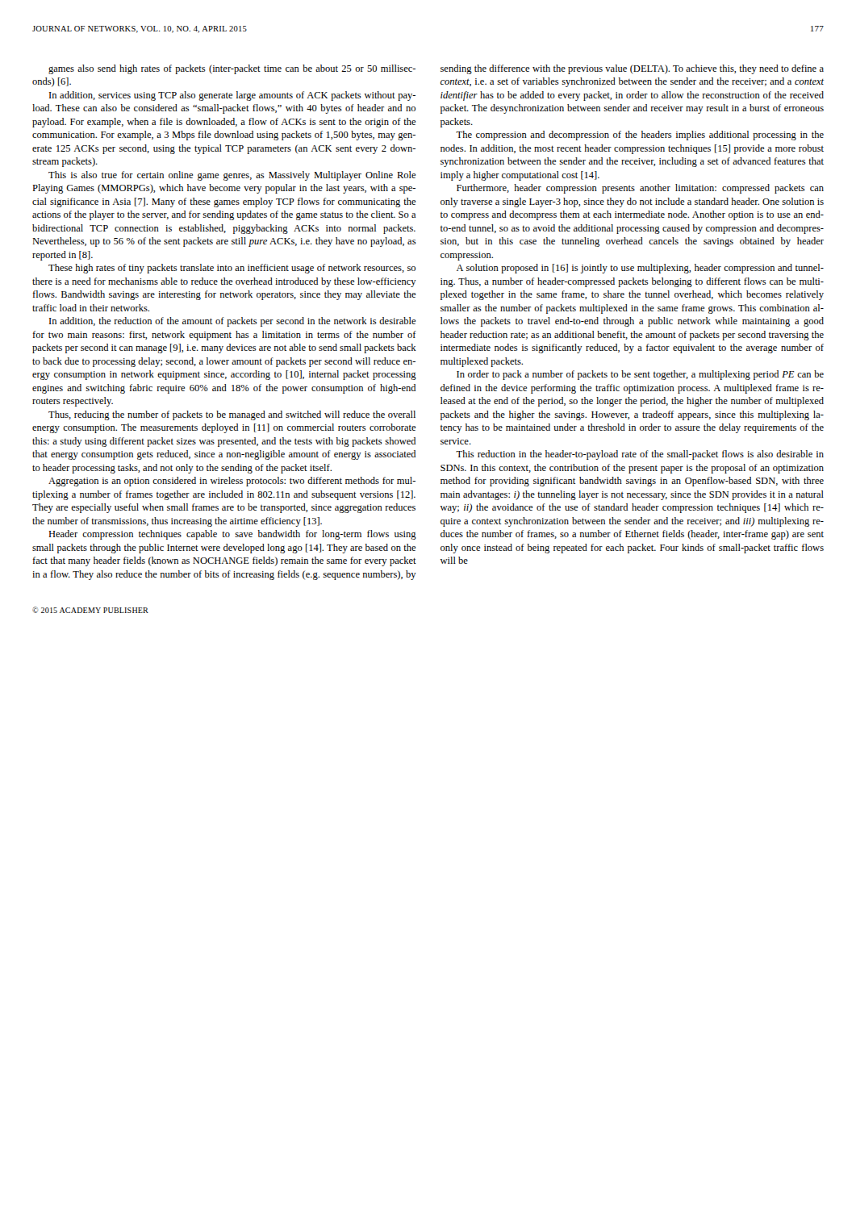Journal of Networks, Vol. 10, No. 4, April 2015 177
games also send high rates of packets (inter-packet time can be about 25 or 50 milliseconds) [6].
In addition, services using TCP also generate large amounts of ACK packets without payload. These can also be considered as “small-packet flows,” with 40 bytes of header and no payload. For example, when a file is downloaded, a flow of ACKs is sent to the origin of the communication. For example, a 3 Mbps file download using packets of 1,500 bytes, may generate 125 ACKs per second, using the typical TCP parameters (an ACK sent every 2 downstream packets).
This is also true for certain online game genres, as Massively Multiplayer Online Role Playing Games (MMORPGs), which have become very popular in the last years, with a special significance in Asia [7]. Many of these games employ TCP flows for communicating the actions of the player to the server, and for sending updates of the game status to the client. So a bidirectional TCP connection is established, piggybacking ACKs into normal packets. Nevertheless, up to 56 % of the sent packets are still pure ACKs, i.e. they have no payload, as reported in [8].
These high rates of tiny packets translate into an inefficient usage of network resources, so there is a need for mechanisms able to reduce the overhead introduced by these low-efficiency flows. Bandwidth savings are interesting for network operators, since they may alleviate the traffic load in their networks.
In addition, the reduction of the amount of packets per second in the network is desirable for two main reasons: first, network equipment has a limitation in terms of the number of packets per second it can manage [9], i.e. many devices are not able to send small packets back to back due to processing delay; second, a lower amount of packets per second will reduce energy consumption in network equipment since, according to [10], internal packet processing engines and switching fabric require 60% and 18% of the power consumption of high-end routers respectively.
Thus, reducing the number of packets to be managed and switched will reduce the overall energy consumption. The measurements deployed in [11] on commercial routers corroborate this: a study using different packet sizes was presented, and the tests with big packets showed that energy consumption gets reduced, since a non-negligible amount of energy is associated to header processing tasks, and not only to the sending of the packet itself.
Aggregation is an option considered in wireless protocols: two different methods for multiplexing a number of frames together are included in 802.11n and subsequent versions [12]. They are especially useful when small frames are to be transported, since aggregation reduces the number of transmissions, thus increasing the airtime efficiency [13].
Header compression techniques capable to save bandwidth for long-term flows using small packets through the public Internet were developed long ago [14]. They are based on the fact that many header fields (known as NOCHANGE fields) remain the same for every packet in a flow. They also reduce the number of bits of increasing fields (e.g. sequence numbers), by sending the difference with the previous value (DELTA). To achieve this, they need to define a context, i.e. a set of variables synchronized between the sender and the receiver; and a context identifier has to be added to every packet, in order to allow the reconstruction of the received packet. The desynchronization between sender and receiver may result in a burst of erroneous packets.
The compression and decompression of the headers implies additional processing in the nodes. In addition, the most recent header compression techniques [15] provide a more robust synchronization between the sender and the receiver, including a set of advanced features that imply a higher computational cost [14].
Furthermore, header compression presents another limitation: compressed packets can only traverse a single Layer-3 hop, since they do not include a standard header. One solution is to compress and decompress them at each intermediate node. Another option is to use an end-to-end tunnel, so as to avoid the additional processing caused by compression and decompression, but in this case the tunneling overhead cancels the savings obtained by header compression.
A solution proposed in [16] is jointly to use multiplexing, header compression and tunneling. Thus, a number of header-compressed packets belonging to different flows can be multiplexed together in the same frame, to share the tunnel overhead, which becomes relatively smaller as the number of packets multiplexed in the same frame grows. This combination allows the packets to travel end-to-end through a public network while maintaining a good header reduction rate; as an additional benefit, the amount of packets per second traversing the intermediate nodes is significantly reduced, by a factor equivalent to the average number of multiplexed packets.
In order to pack a number of packets to be sent together, a multiplexing period PE can be defined in the device performing the traffic optimization process. A multiplexed frame is released at the end of the period, so the longer the period, the higher the number of multiplexed packets and the higher the savings. However, a tradeoff appears, since this multiplexing latency has to be maintained under a threshold in order to assure the delay requirements of the service.
This reduction in the header-to-payload rate of the small-packet flows is also desirable in SDNs. In this context, the contribution of the present paper is the proposal of an optimization method for providing significant bandwidth savings in an Openflow-based SDN, with three main advantages: i) the tunneling layer is not necessary, since the SDN provides it in a natural way; ii) the avoidance of the use of standard header compression techniques [14] which require a context synchronization between the sender and the receiver; and iii) multiplexing reduces the number of frames, so a number of Ethernet fields (header, inter-frame gap) are sent only once instead of being repeated for each packet. Four kinds of small-packet traffic flows will be
© 2015 ACADEMY PUBLISHER